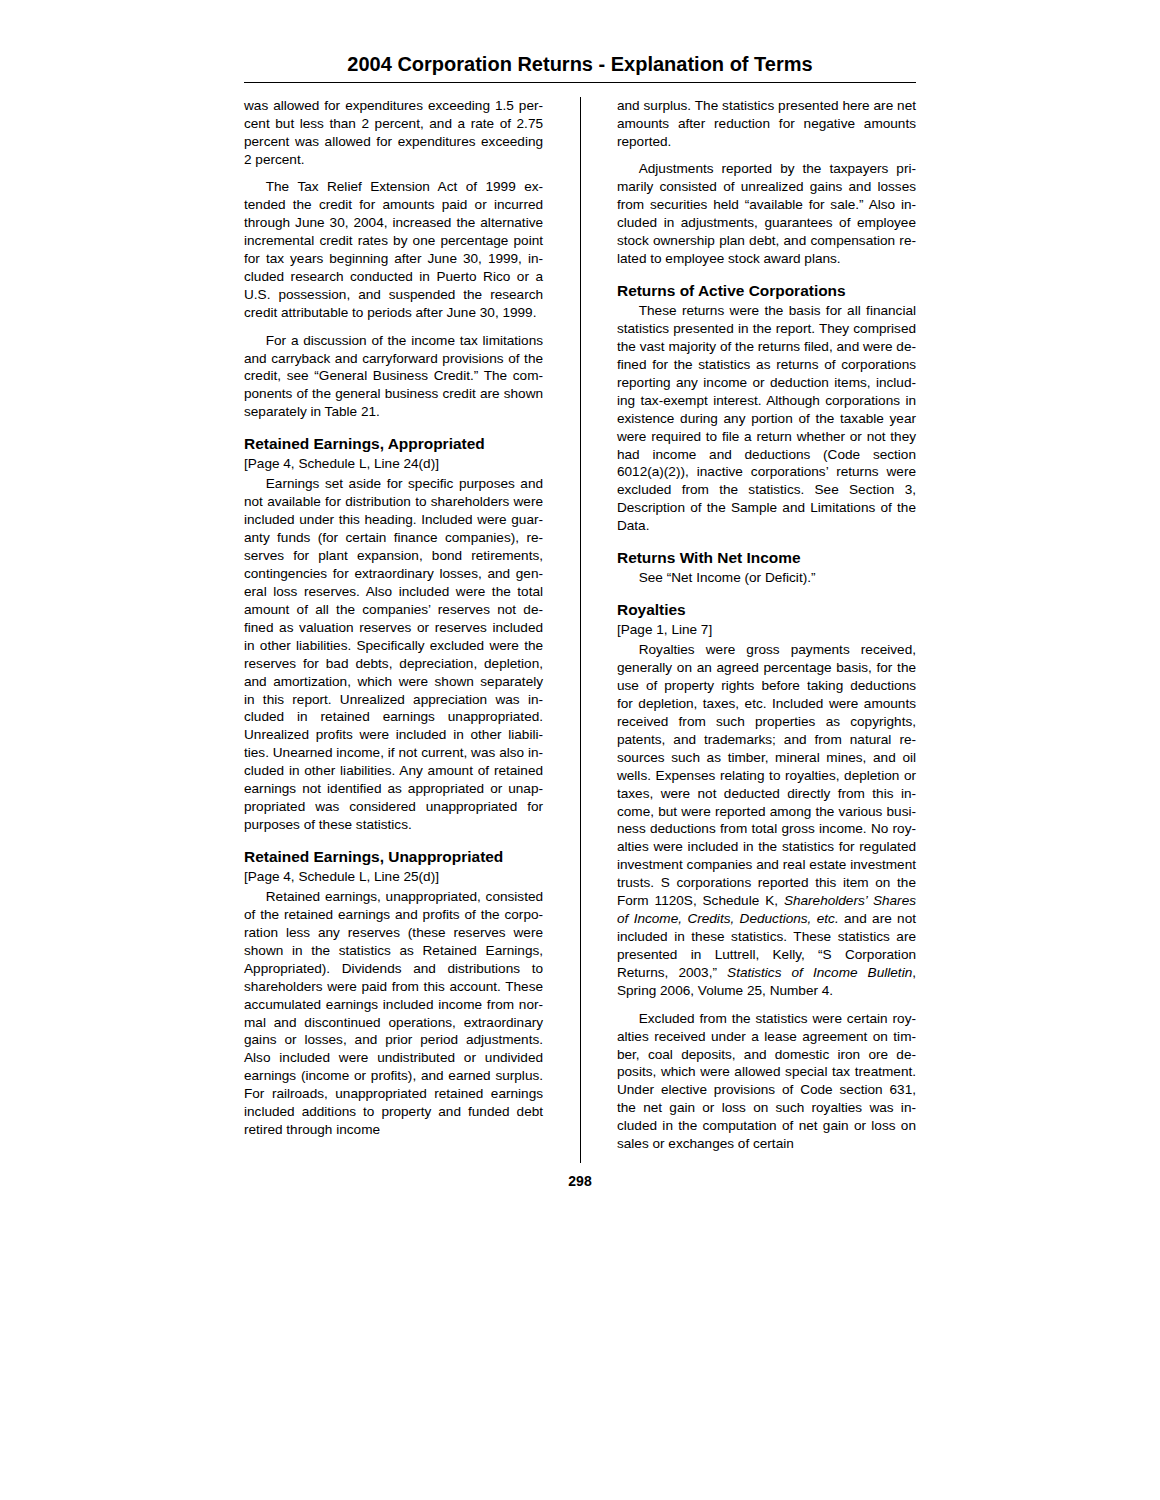2004 Corporation Returns - Explanation of Terms
was allowed for expenditures exceeding 1.5 percent but less than 2 percent, and a rate of 2.75 percent was allowed for expenditures exceeding 2 percent.
The Tax Relief Extension Act of 1999 extended the credit for amounts paid or incurred through June 30, 2004, increased the alternative incremental credit rates by one percentage point for tax years beginning after June 30, 1999, included research conducted in Puerto Rico or a U.S. possession, and suspended the research credit attributable to periods after June 30, 1999.
For a discussion of the income tax limitations and carryback and carryforward provisions of the credit, see “General Business Credit.” The components of the general business credit are shown separately in Table 21.
Retained Earnings, Appropriated
[Page 4, Schedule L, Line 24(d)]
Earnings set aside for specific purposes and not available for distribution to shareholders were included under this heading. Included were guaranty funds (for certain finance companies), reserves for plant expansion, bond retirements, contingencies for extraordinary losses, and general loss reserves. Also included were the total amount of all the companies’ reserves not defined as valuation reserves or reserves included in other liabilities. Specifically excluded were the reserves for bad debts, depreciation, depletion, and amortization, which were shown separately in this report. Unrealized appreciation was included in retained earnings unappropriated. Unrealized profits were included in other liabilities. Unearned income, if not current, was also included in other liabilities. Any amount of retained earnings not identified as appropriated or unappropriated was considered unappropriated for purposes of these statistics.
Retained Earnings, Unappropriated
[Page 4, Schedule L, Line 25(d)]
Retained earnings, unappropriated, consisted of the retained earnings and profits of the corporation less any reserves (these reserves were shown in the statistics as Retained Earnings, Appropriated). Dividends and distributions to shareholders were paid from this account. These accumulated earnings included income from normal and discontinued operations, extraordinary gains or losses, and prior period adjustments. Also included were undistributed or undivided earnings (income or profits), and earned surplus. For railroads, unappropriated retained earnings included additions to property and funded debt retired through income
and surplus. The statistics presented here are net amounts after reduction for negative amounts reported.
Adjustments reported by the taxpayers primarily consisted of unrealized gains and losses from securities held “available for sale.” Also included in adjustments, guarantees of employee stock ownership plan debt, and compensation related to employee stock award plans.
Returns of Active Corporations
These returns were the basis for all financial statistics presented in the report. They comprised the vast majority of the returns filed, and were defined for the statistics as returns of corporations reporting any income or deduction items, including tax-exempt interest. Although corporations in existence during any portion of the taxable year were required to file a return whether or not they had income and deductions (Code section 6012(a)(2)), inactive corporations’ returns were excluded from the statistics. See Section 3, Description of the Sample and Limitations of the Data.
Returns With Net Income
See “Net Income (or Deficit).”
Royalties
[Page 1, Line 7]
Royalties were gross payments received, generally on an agreed percentage basis, for the use of property rights before taking deductions for depletion, taxes, etc. Included were amounts received from such properties as copyrights, patents, and trademarks; and from natural resources such as timber, mineral mines, and oil wells. Expenses relating to royalties, depletion or taxes, were not deducted directly from this income, but were reported among the various business deductions from total gross income. No royalties were included in the statistics for regulated investment companies and real estate investment trusts. S corporations reported this item on the Form 1120S, Schedule K, Shareholders’ Shares of Income, Credits, Deductions, etc. and are not included in these statistics. These statistics are presented in Luttrell, Kelly, “S Corporation Returns, 2003,” Statistics of Income Bulletin, Spring 2006, Volume 25, Number 4.
Excluded from the statistics were certain royalties received under a lease agreement on timber, coal deposits, and domestic iron ore deposits, which were allowed special tax treatment. Under elective provisions of Code section 631, the net gain or loss on such royalties was included in the computation of net gain or loss on sales or exchanges of certain
298